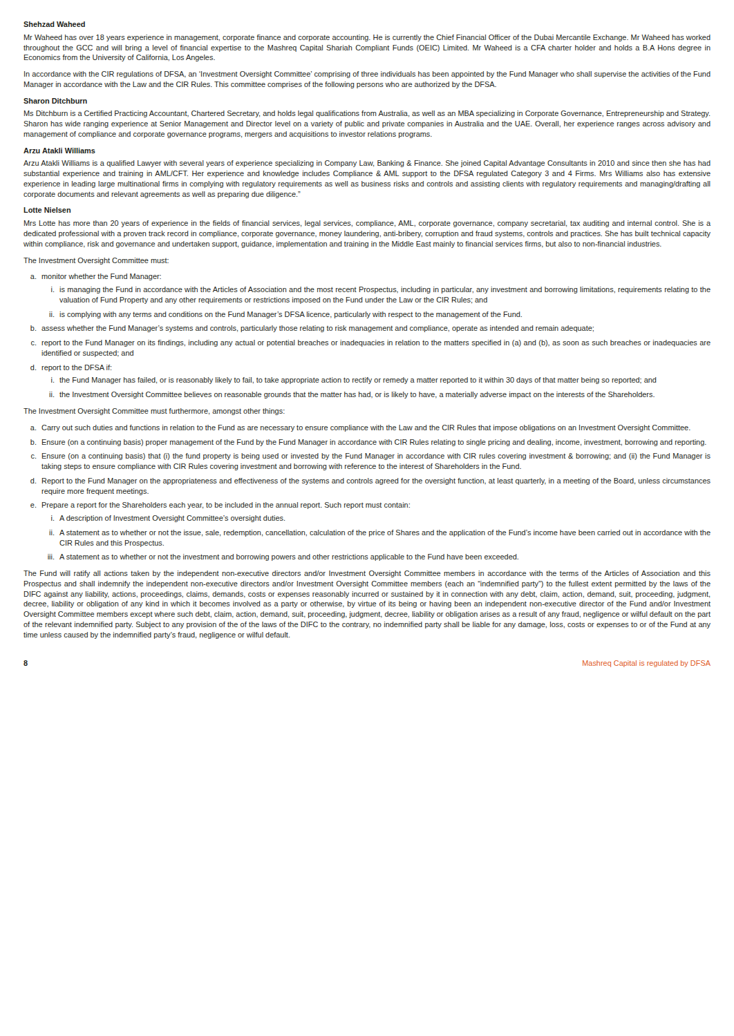Shehzad Waheed
Mr Waheed has over 18 years experience in management, corporate finance and corporate accounting. He is currently the Chief Financial Officer of the Dubai Mercantile Exchange. Mr Waheed has worked throughout the GCC and will bring a level of financial expertise to the Mashreq Capital Shariah Compliant Funds (OEIC) Limited. Mr Waheed is a CFA charter holder and holds a B.A Hons degree in Economics from the University of California, Los Angeles.
In accordance with the CIR regulations of DFSA, an ‘Investment Oversight Committee’ comprising of three individuals has been appointed by the Fund Manager who shall supervise the activities of the Fund Manager in accordance with the Law and the CIR Rules. This committee comprises of the following persons who are authorized by the DFSA.
Sharon Ditchburn
Ms Ditchburn is a Certified Practicing Accountant, Chartered Secretary, and holds legal qualifications from Australia, as well as an MBA specializing in Corporate Governance, Entrepreneurship and Strategy. Sharon has wide ranging experience at Senior Management and Director level on a variety of public and private companies in Australia and the UAE. Overall, her experience ranges across advisory and management of compliance and corporate governance programs, mergers and acquisitions to investor relations programs.
Arzu Atakli Williams
Arzu Atakli Williams is a qualified Lawyer with several years of experience specializing in Company Law, Banking & Finance. She joined Capital Advantage Consultants in 2010 and since then she has had substantial experience and training in AML/CFT. Her experience and knowledge includes Compliance & AML support to the DFSA regulated Category 3 and 4 Firms. Mrs Williams also has extensive experience in leading large multinational firms in complying with regulatory requirements as well as business risks and controls and assisting clients with regulatory requirements and managing/drafting all corporate documents and relevant agreements as well as preparing due diligence.”
Lotte Nielsen
Mrs Lotte has more than 20 years of experience in the fields of financial services, legal services, compliance, AML, corporate governance, company secretarial, tax auditing and internal control. She is a dedicated professional with a proven track record in compliance, corporate governance, money laundering, anti-bribery, corruption and fraud systems, controls and practices. She has built technical capacity within compliance, risk and governance and undertaken support, guidance, implementation and training in the Middle East mainly to financial services firms, but also to non-financial industries.
The Investment Oversight Committee must:
monitor whether the Fund Manager:
is managing the Fund in accordance with the Articles of Association and the most recent Prospectus, including in particular, any investment and borrowing limitations, requirements relating to the valuation of Fund Property and any other requirements or restrictions imposed on the Fund under the Law or the CIR Rules; and
is complying with any terms and conditions on the Fund Manager’s DFSA licence, particularly with respect to the management of the Fund.
assess whether the Fund Manager’s systems and controls, particularly those relating to risk management and compliance, operate as intended and remain adequate;
report to the Fund Manager on its findings, including any actual or potential breaches or inadequacies in relation to the matters specified in (a) and (b), as soon as such breaches or inadequacies are identified or suspected; and
report to the DFSA if:
the Fund Manager has failed, or is reasonably likely to fail, to take appropriate action to rectify or remedy a matter reported to it within 30 days of that matter being so reported; and
the Investment Oversight Committee believes on reasonable grounds that the matter has had, or is likely to have, a materially adverse impact on the interests of the Shareholders.
The Investment Oversight Committee must furthermore, amongst other things:
Carry out such duties and functions in relation to the Fund as are necessary to ensure compliance with the Law and the CIR Rules that impose obligations on an Investment Oversight Committee.
Ensure (on a continuing basis) proper management of the Fund by the Fund Manager in accordance with CIR Rules relating to single pricing and dealing, income, investment, borrowing and reporting.
Ensure (on a continuing basis) that (i) the fund property is being used or invested by the Fund Manager in accordance with CIR rules covering investment & borrowing; and (ii) the Fund Manager is taking steps to ensure compliance with CIR Rules covering investment and borrowing with reference to the interest of Shareholders in the Fund.
Report to the Fund Manager on the appropriateness and effectiveness of the systems and controls agreed for the oversight function, at least quarterly, in a meeting of the Board, unless circumstances require more frequent meetings.
Prepare a report for the Shareholders each year, to be included in the annual report. Such report must contain:
A description of Investment Oversight Committee’s oversight duties.
A statement as to whether or not the issue, sale, redemption, cancellation, calculation of the price of Shares and the application of the Fund’s income have been carried out in accordance with the CIR Rules and this Prospectus.
A statement as to whether or not the investment and borrowing powers and other restrictions applicable to the Fund have been exceeded.
The Fund will ratify all actions taken by the independent non-executive directors and/or Investment Oversight Committee members in accordance with the terms of the Articles of Association and this Prospectus and shall indemnify the independent non-executive directors and/or Investment Oversight Committee members (each an “indemnified party”) to the fullest extent permitted by the laws of the DIFC against any liability, actions, proceedings, claims, demands, costs or expenses reasonably incurred or sustained by it in connection with any debt, claim, action, demand, suit, proceeding, judgment, decree, liability or obligation of any kind in which it becomes involved as a party or otherwise, by virtue of its being or having been an independent non-executive director of the Fund and/or Investment Oversight Committee members except where such debt, claim, action, demand, suit, proceeding, judgment, decree, liability or obligation arises as a result of any fraud, negligence or wilful default on the part of the relevant indemnified party. Subject to any provision of the of the laws of the DIFC to the contrary, no indemnified party shall be liable for any damage, loss, costs or expenses to or of the Fund at any time unless caused by the indemnified party’s fraud, negligence or wilful default.
8 Mashreq Capital is regulated by DFSA